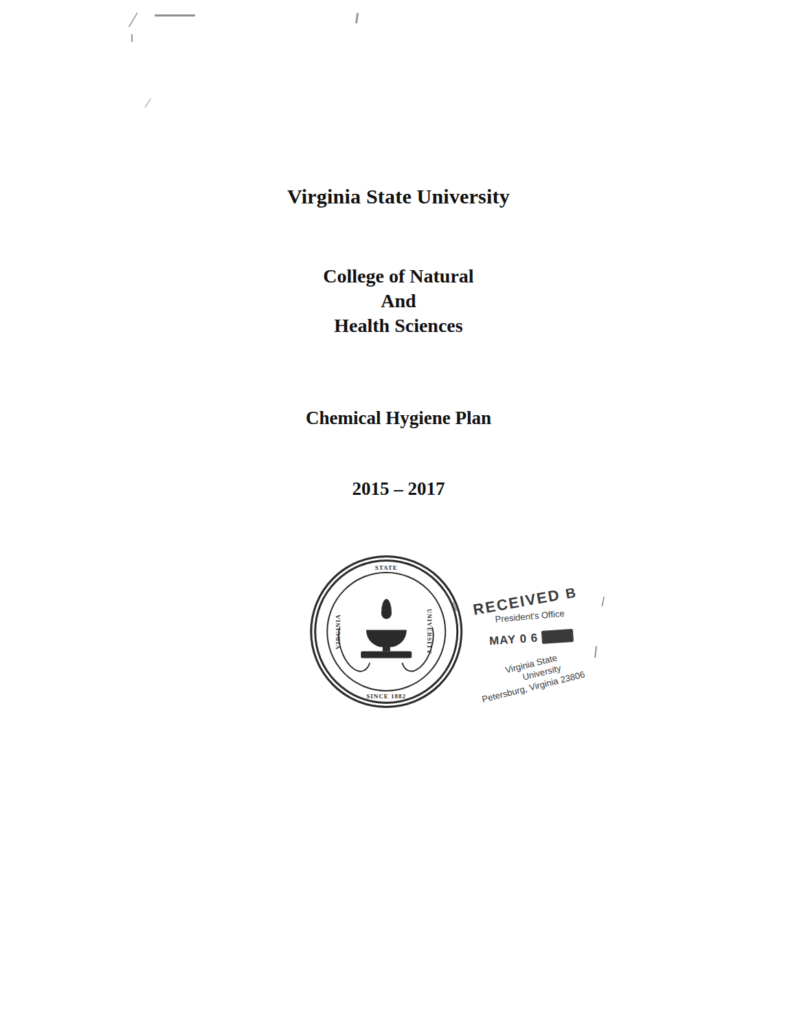/ /
Virginia State University
College of Natural
And
Health Sciences
Chemical Hygiene Plan
2015 – 2017
STATE VIRGINIA UNIVERSITY SINCE 1882
/ \
RECEIVED B
President's Office
MAY 0 6 2015
Virginia State University Petersburg, Virginia 23806